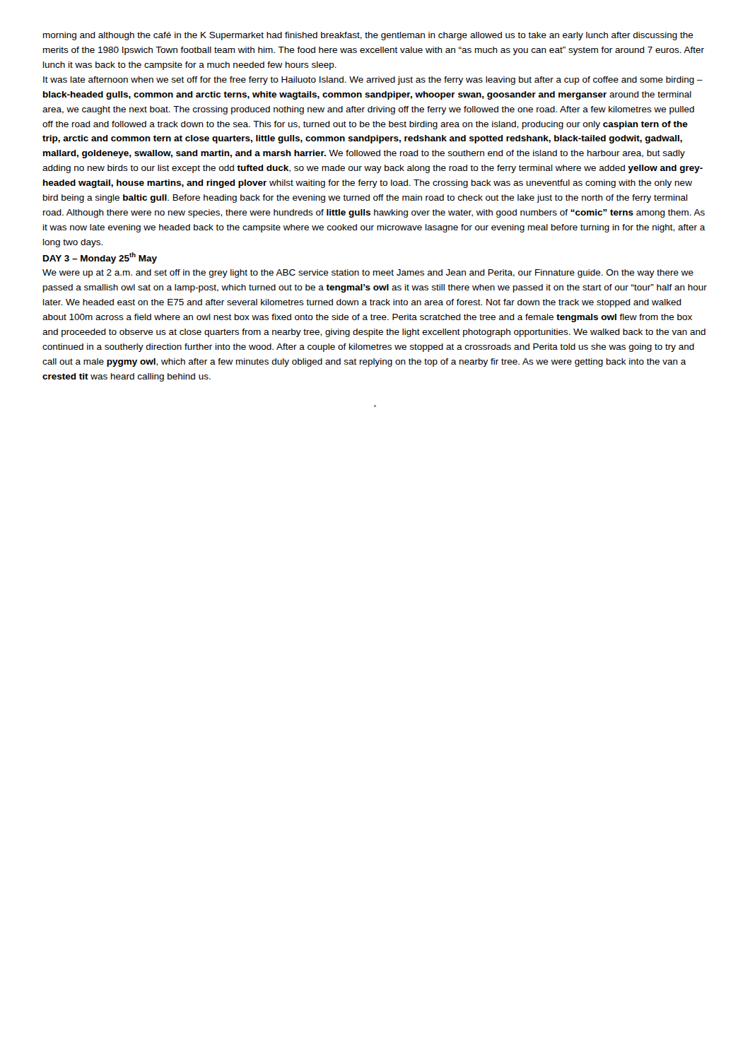morning and although the café in the K Supermarket had finished breakfast, the gentleman in charge allowed us to take an early lunch after discussing the merits of the 1980 Ipswich Town football team with him. The food here was excellent value with an “as much as you can eat” system for around 7 euros. After lunch it was back to the campsite for a much needed few hours sleep.
It was late afternoon when we set off for the free ferry to Hailuoto Island. We arrived just as the ferry was leaving but after a cup of coffee and some birding – black-headed gulls, common and arctic terns, white wagtails, common sandpiper, whooper swan, goosander and merganser around the terminal area, we caught the next boat. The crossing produced nothing new and after driving off the ferry we followed the one road. After a few kilometres we pulled off the road and followed a track down to the sea. This for us, turned out to be the best birding area on the island, producing our only caspian tern of the trip, arctic and common tern at close quarters, little gulls, common sandpipers, redshank and spotted redshank, black-tailed godwit, gadwall, mallard, goldeneye, swallow, sand martin, and a marsh harrier. We followed the road to the southern end of the island to the harbour area, but sadly adding no new birds to our list except the odd tufted duck, so we made our way back along the road to the ferry terminal where we added yellow and grey-headed wagtail, house martins, and ringed plover whilst waiting for the ferry to load. The crossing back was as uneventful as coming with the only new bird being a single baltic gull. Before heading back for the evening we turned off the main road to check out the lake just to the north of the ferry terminal road. Although there were no new species, there were hundreds of little gulls hawking over the water, with good numbers of “comic” terns among them. As it was now late evening we headed back to the campsite where we cooked our microwave lasagne for our evening meal before turning in for the night, after a long two days.
DAY 3 – Monday 25th May
We were up at 2 a.m. and set off in the grey light to the ABC service station to meet James and Jean and Perita, our Finnature guide. On the way there we passed a smallish owl sat on a lamp-post, which turned out to be a tengmal’s owl as it was still there when we passed it on the start of our “tour” half an hour later. We headed east on the E75 and after several kilometres turned down a track into an area of forest. Not far down the track we stopped and walked about 100m across a field where an owl nest box was fixed onto the side of a tree. Perita scratched the tree and a female tengmals owl flew from the box and proceeded to observe us at close quarters from a nearby tree, giving despite the light excellent photograph opportunities. We walked back to the van and continued in a southerly direction further into the wood. After a couple of kilometres we stopped at a crossroads and Perita told us she was going to try and call out a male pygmy owl, which after a few minutes duly obliged and sat replying on the top of a nearby fir tree. As we were getting back into the van a crested tit was heard calling behind us.